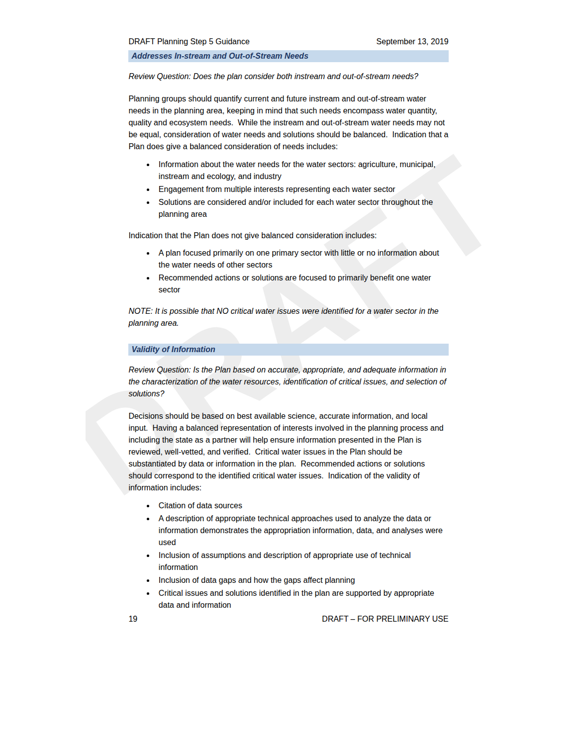DRAFT
DRAFT Planning Step 5 Guidance September 13, 2019
Addresses In-stream and Out-of-Stream Needs
Review Question: Does the plan consider both instream and out-of-stream needs?
Planning groups should quantify current and future instream and out-of-stream water needs in the planning area, keeping in mind that such needs encompass water quantity, quality and ecosystem needs. While the instream and out-of-stream water needs may not be equal, consideration of water needs and solutions should be balanced. Indication that a Plan does give a balanced consideration of needs includes:
Information about the water needs for the water sectors: agriculture, municipal, instream and ecology, and industry
Engagement from multiple interests representing each water sector
Solutions are considered and/or included for each water sector throughout the planning area
Indication that the Plan does not give balanced consideration includes:
A plan focused primarily on one primary sector with little or no information about the water needs of other sectors
Recommended actions or solutions are focused to primarily benefit one water sector
NOTE: It is possible that NO critical water issues were identified for a water sector in the planning area.
Validity of Information
Review Question: Is the Plan based on accurate, appropriate, and adequate information in the characterization of the water resources, identification of critical issues, and selection of solutions?
Decisions should be based on best available science, accurate information, and local input. Having a balanced representation of interests involved in the planning process and including the state as a partner will help ensure information presented in the Plan is reviewed, well-vetted, and verified. Critical water issues in the Plan should be substantiated by data or information in the plan. Recommended actions or solutions should correspond to the identified critical water issues. Indication of the validity of information includes:
Citation of data sources
A description of appropriate technical approaches used to analyze the data or information demonstrates the appropriation information, data, and analyses were used
Inclusion of assumptions and description of appropriate use of technical information
Inclusion of data gaps and how the gaps affect planning
Critical issues and solutions identified in the plan are supported by appropriate data and information
19 DRAFT – FOR PRELIMINARY USE